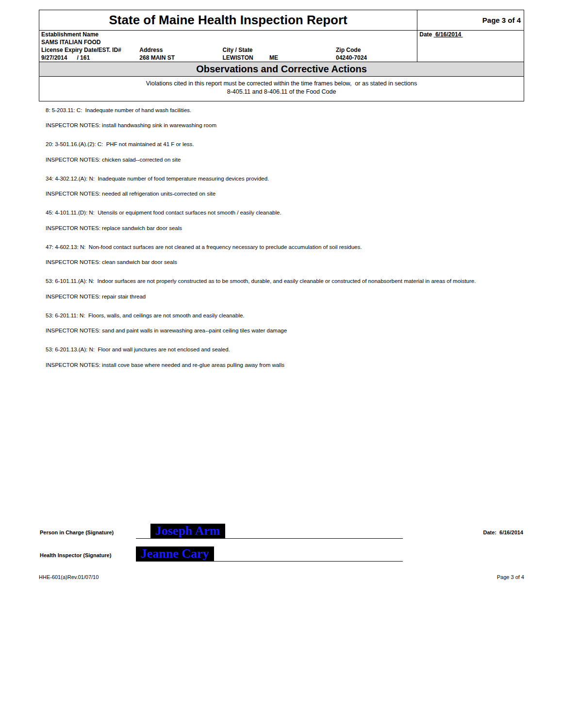| State of Maine Health Inspection Report | Page 3 of 4 |
| / Establishment Name / / SAMS ITALIAN FOOD / / License Expiry Date/EST. ID# / Address / City / State / Zip Code / / 9/27/2014 / 161 / 268 MAIN ST / LEWISTON ME / 04240-7024 / | Date 6/16/2014 |
| Observations and Corrective Actions |
| Violations cited in this report must be corrected within the time frames below, or as stated in sections 8-405.11 and 8-406.11 of the Food Code |
8: 5-203.11: C: Inadequate number of hand wash facilities.
INSPECTOR NOTES: install handwashing sink in warewashing room
20: 3-501.16.(A).(2): C: PHF not maintained at 41 F or less.
INSPECTOR NOTES: chicken salad--corrected on site
34: 4-302.12.(A): N: Inadequate number of food temperature measuring devices provided.
INSPECTOR NOTES: needed all refrigeration units-corrected on site
45: 4-101.11.(D): N: Utensils or equipment food contact surfaces not smooth / easily cleanable.
INSPECTOR NOTES: replace sandwich bar door seals
47: 4-602.13: N: Non-food contact surfaces are not cleaned at a frequency necessary to preclude accumulation of soil residues.
INSPECTOR NOTES: clean sandwich bar door seals
53: 6-101.11.(A): N: Indoor surfaces are not properly constructed as to be smooth, durable, and easily cleanable or constructed of nonabsorbent material in areas of moisture.
INSPECTOR NOTES: repair stair thread
53: 6-201.11: N: Floors, walls, and ceilings are not smooth and easily cleanable.
INSPECTOR NOTES: sand and paint walls in warewashing area--paint ceiling tiles water damage
53: 6-201.13.(A): N: Floor and wall junctures are not enclosed and sealed.
INSPECTOR NOTES: install cove base where needed and re-glue areas pulling away from walls
| Person in Charge (Signature) | Joseph Arm | Date: 6/16/2014 |
| Health Inspector (Signature) | Jeanne Cary | |
HHE-601(a)Rev.01/07/10 Page 3 of 4